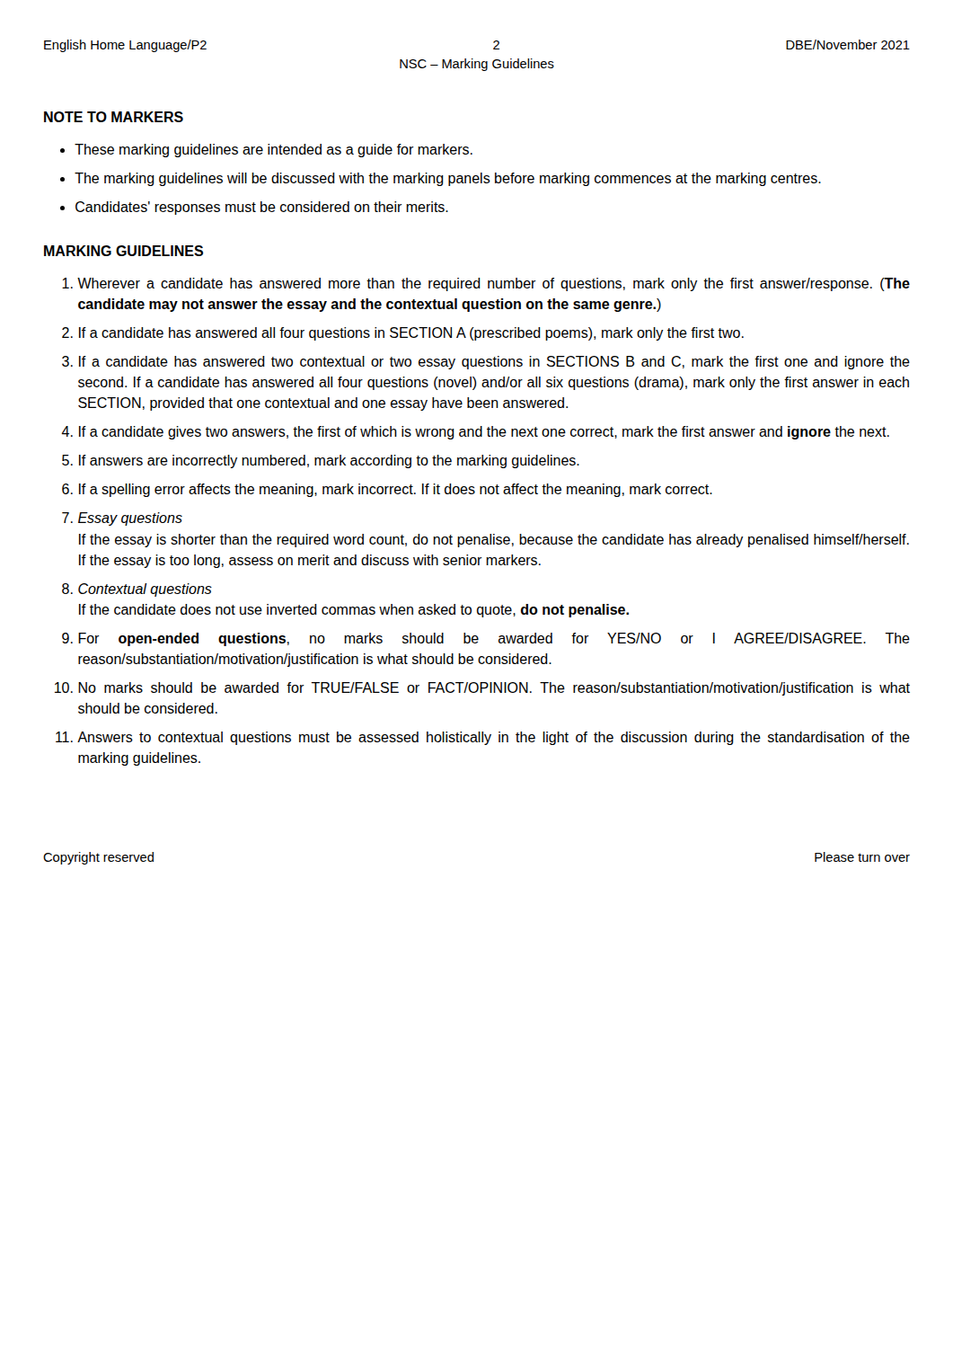English Home Language/P2
2
DBE/November 2021
NSC – Marking Guidelines
NOTE TO MARKERS
These marking guidelines are intended as a guide for markers.
The marking guidelines will be discussed with the marking panels before marking commences at the marking centres.
Candidates' responses must be considered on their merits.
MARKING GUIDELINES
Wherever a candidate has answered more than the required number of questions, mark only the first answer/response. (The candidate may not answer the essay and the contextual question on the same genre.)
If a candidate has answered all four questions in SECTION A (prescribed poems), mark only the first two.
If a candidate has answered two contextual or two essay questions in SECTIONS B and C, mark the first one and ignore the second. If a candidate has answered all four questions (novel) and/or all six questions (drama), mark only the first answer in each SECTION, provided that one contextual and one essay have been answered.
If a candidate gives two answers, the first of which is wrong and the next one correct, mark the first answer and ignore the next.
If answers are incorrectly numbered, mark according to the marking guidelines.
If a spelling error affects the meaning, mark incorrect. If it does not affect the meaning, mark correct.
Essay questions
If the essay is shorter than the required word count, do not penalise, because the candidate has already penalised himself/herself. If the essay is too long, assess on merit and discuss with senior markers.
Contextual questions
If the candidate does not use inverted commas when asked to quote, do not penalise.
For open-ended questions, no marks should be awarded for YES/NO or I AGREE/DISAGREE. The reason/substantiation/motivation/justification is what should be considered.
No marks should be awarded for TRUE/FALSE or FACT/OPINION. The reason/substantiation/motivation/justification is what should be considered.
Answers to contextual questions must be assessed holistically in the light of the discussion during the standardisation of the marking guidelines.
Copyright reserved
Please turn over